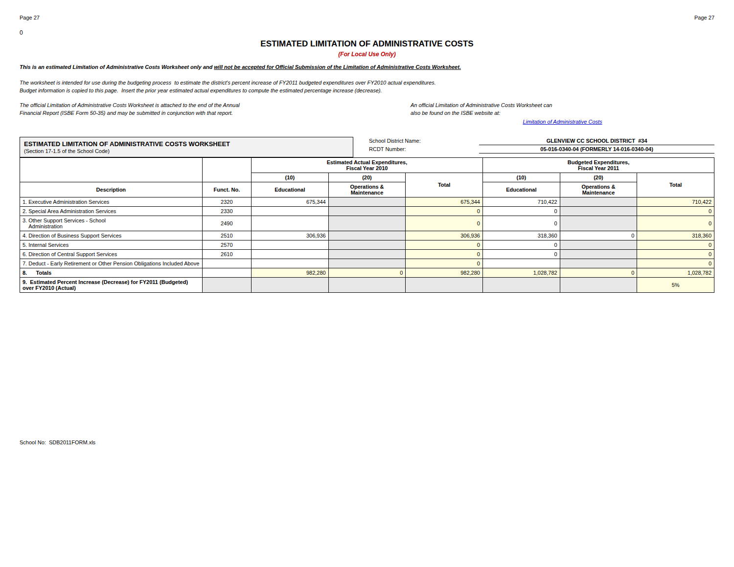Page 27 Page 27
0
ESTIMATED LIMITATION OF ADMINISTRATIVE COSTS
(For Local Use Only)
This is an estimated Limitation of Administrative Costs Worksheet only and will not be accepted for Official Submission of the Limitation of Administrative Costs Worksheet.
The worksheet is intended for use during the budgeting process to estimate the district's percent increase of FY2011 budgeted expenditures over FY2010 actual expenditures.
Budget information is copied to this page. Insert the prior year estimated actual expenditures to compute the estimated percentage increase (decrease).
The official Limitation of Administrative Costs Worksheet is attached to the end of the Annual
Financial Report (ISBE Form 50-35) and may be submitted in conjunction with that report.
An official Limitation of Administrative Costs Worksheet can
also be found on the ISBE website at: Limitation of Administrative Costs
ESTIMATED LIMITATION OF ADMINISTRATIVE COSTS WORKSHEET
(Section 17-1.5 of the School Code)
| School District Name: | GLENVIEW CC SCHOOL DISTRICT #34 |
| RCDT Number: | 05-016-0340-04 (FORMERLY 14-016-0340-04) |
| | | Estimated Actual Expenditures, Fiscal Year 2010 | Budgeted Expenditures, Fiscal Year 2011 |
| --- | --- | --- | --- |
| (10) | (20) | Total | (10) | (20) | Total |
| Description | Funct. No. | Educational | Operations & Maintenance | Educational | Operations & Maintenance |
| 1. Executive Administration Services | 2320 | 675,344 | | 675,344 | 710,422 | | 710,422 |
| 2. Special Area Administration Services | 2330 | | | 0 | 0 | | 0 |
| 3. Other Support Services - School Administration | 2490 | | | 0 | 0 | | 0 |
| 4. Direction of Business Support Services | 2510 | 306,936 | | 306,936 | 318,360 | 0 | 318,360 |
| 5. Internal Services | 2570 | | | 0 | 0 | | 0 |
| 6. Direction of Central Support Services | 2610 | | | 0 | 0 | | 0 |
| 7. Deduct - Early Retirement or Other Pension Obligations Included Above | | | | 0 | | | 0 |
| 8. Totals | | 982,280 | 0 | 982,280 | 1,028,782 | 0 | 1,028,782 |
| 9. Estimated Percent Increase (Decrease) for FY2011 (Budgeted) over FY2010 (Actual) | | | | | | | 5% |
School No: SDB2011FORM.xls